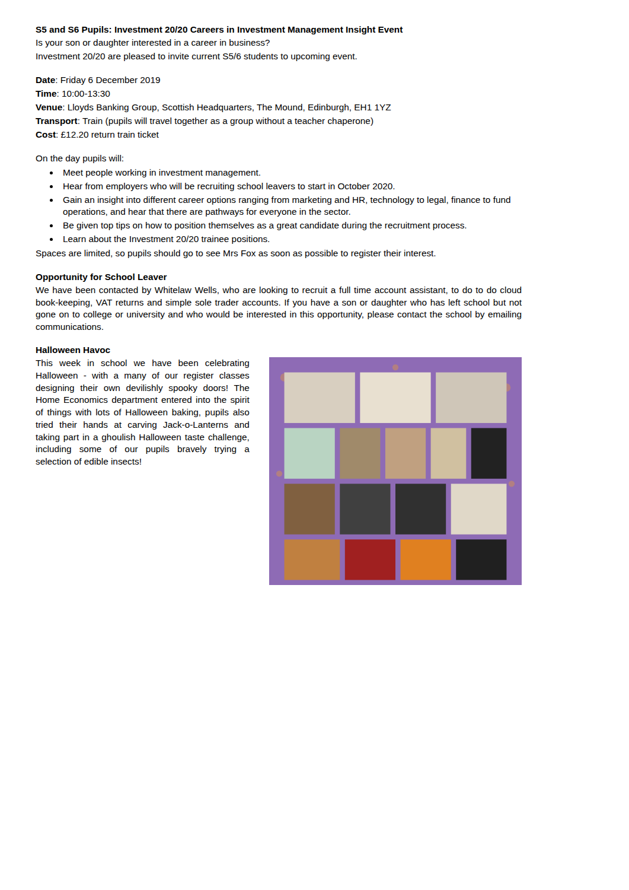S5 and S6 Pupils: Investment 20/20 Careers in Investment Management Insight Event
Is your son or daughter interested in a career in business?
Investment 20/20 are pleased to invite current S5/6 students to upcoming event.
Date: Friday 6 December 2019
Time: 10:00-13:30
Venue: Lloyds Banking Group, Scottish Headquarters, The Mound, Edinburgh, EH1 1YZ
Transport: Train (pupils will travel together as a group without a teacher chaperone)
Cost: £12.20 return train ticket
On the day pupils will:
Meet people working in investment management.
Hear from employers who will be recruiting school leavers to start in October 2020.
Gain an insight into different career options ranging from marketing and HR, technology to legal, finance to fund operations, and hear that there are pathways for everyone in the sector.
Be given top tips on how to position themselves as a great candidate during the recruitment process.
Learn about the Investment 20/20 trainee positions.
Spaces are limited, so pupils should go to see Mrs Fox as soon as possible to register their interest.
Opportunity for School Leaver
We have been contacted by Whitelaw Wells, who are looking to recruit a full time account assistant, to do to do cloud book-keeping, VAT returns and simple sole trader accounts. If you have a son or daughter who has left school but not gone on to college or university and who would be interested in this opportunity, please contact the school by emailing communications.
Halloween Havoc
This week in school we have been celebrating Halloween - with a many of our register classes designing their own devilishly spooky doors! The Home Economics department entered into the spirit of things with lots of Halloween baking, pupils also tried their hands at carving Jack-o-Lanterns and taking part in a ghoulish Halloween taste challenge, including some of our pupils bravely trying a selection of edible insects!